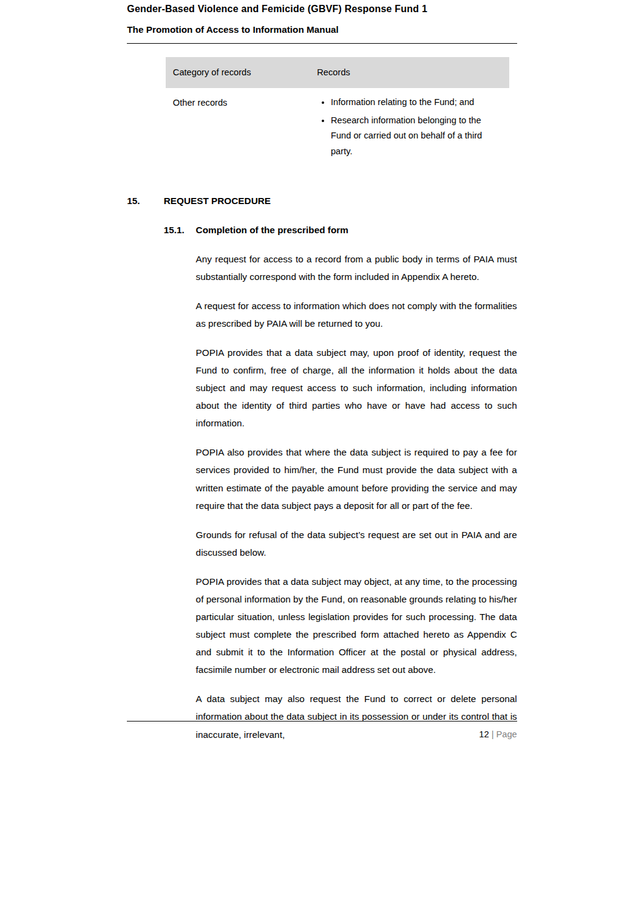Gender-Based Violence and Femicide (GBVF) Response Fund 1
The Promotion of Access to Information Manual
| Category of records | Records |
| --- | --- |
| Other records | Information relating to the Fund; and Research information belonging to the Fund or carried out on behalf of a third party. |
15. REQUEST PROCEDURE
15.1. Completion of the prescribed form
Any request for access to a record from a public body in terms of PAIA must substantially correspond with the form included in Appendix A hereto.
A request for access to information which does not comply with the formalities as prescribed by PAIA will be returned to you.
POPIA provides that a data subject may, upon proof of identity, request the Fund to confirm, free of charge, all the information it holds about the data subject and may request access to such information, including information about the identity of third parties who have or have had access to such information.
POPIA also provides that where the data subject is required to pay a fee for services provided to him/her, the Fund must provide the data subject with a written estimate of the payable amount before providing the service and may require that the data subject pays a deposit for all or part of the fee.
Grounds for refusal of the data subject’s request are set out in PAIA and are discussed below.
POPIA provides that a data subject may object, at any time, to the processing of personal information by the Fund, on reasonable grounds relating to his/her particular situation, unless legislation provides for such processing. The data subject must complete the prescribed form attached hereto as Appendix C and submit it to the Information Officer at the postal or physical address, facsimile number or electronic mail address set out above.
A data subject may also request the Fund to correct or delete personal information about the data subject in its possession or under its control that is inaccurate, irrelevant,
12 | Page